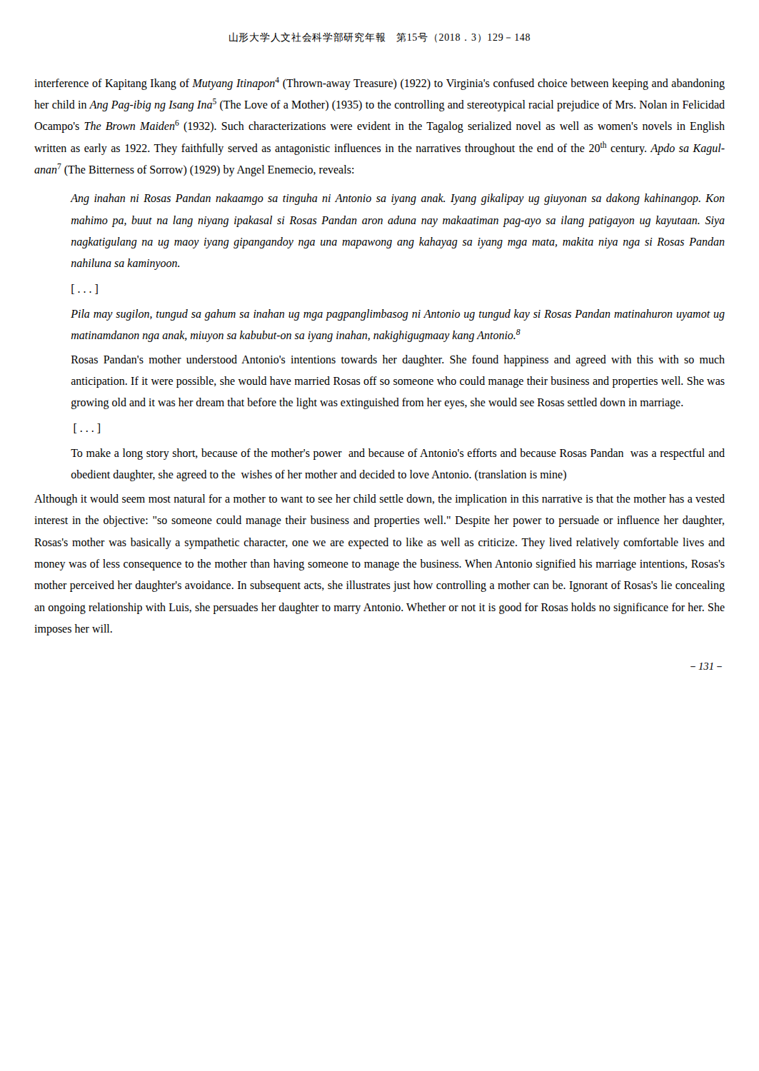山形大学人文社会科学部研究年報　第15号（2018．3）129－148
interference of Kapitang Ikang of Mutyang Itinapon4 (Thrown-away Treasure) (1922) to Virginia's confused choice between keeping and abandoning her child in Ang Pag-ibig ng Isang Ina5 (The Love of a Mother) (1935) to the controlling and stereotypical racial prejudice of Mrs. Nolan in Felicidad Ocampo's The Brown Maiden6 (1932). Such characterizations were evident in the Tagalog serialized novel as well as women's novels in English written as early as 1922. They faithfully served as antagonistic influences in the narratives throughout the end of the 20th century. Apdo sa Kagul-anan7 (The Bitterness of Sorrow) (1929) by Angel Enemecio, reveals:
Ang inahan ni Rosas Pandan nakaamgo sa tinguha ni Antonio sa iyang anak. Iyang gikalipay ug giuyonan sa dakong kahinangop. Kon mahimo pa, buut na lang niyang ipakasal si Rosas Pandan aron aduna nay makaatiman pag-ayo sa ilang patigayon ug kayutaan. Siya nagkatigulang na ug maoy iyang gipangandoy nga una mapawong ang kahayag sa iyang mga mata, makita niya nga si Rosas Pandan nahiluna sa kaminyoon.
[ . . . ]
Pila may sugilon, tungud sa gahum sa inahan ug mga pagpanglimbasog ni Antonio ug tungud kay si Rosas Pandan matinahuron uyamot ug matinamdanon nga anak, miuyon sa kabubut-on sa iyang inahan, nakighigugmaay kang Antonio.8
Rosas Pandan's mother understood Antonio's intentions towards her daughter. She found happiness and agreed with this with so much anticipation. If it were possible, she would have married Rosas off so someone who could manage their business and properties well. She was growing old and it was her dream that before the light was extinguished from her eyes, she would see Rosas settled down in marriage.
[ . . . ]
To make a long story short, because of the mother's power and because of Antonio's efforts and because Rosas Pandan was a respectful and obedient daughter, she agreed to the wishes of her mother and decided to love Antonio. (translation is mine)
Although it would seem most natural for a mother to want to see her child settle down, the implication in this narrative is that the mother has a vested interest in the objective: "so someone could manage their business and properties well." Despite her power to persuade or influence her daughter, Rosas's mother was basically a sympathetic character, one we are expected to like as well as criticize. They lived relatively comfortable lives and money was of less consequence to the mother than having someone to manage the business. When Antonio signified his marriage intentions, Rosas's mother perceived her daughter's avoidance. In subsequent acts, she illustrates just how controlling a mother can be. Ignorant of Rosas's lie concealing an ongoing relationship with Luis, she persuades her daughter to marry Antonio. Whether or not it is good for Rosas holds no significance for her. She imposes her will.
－131－